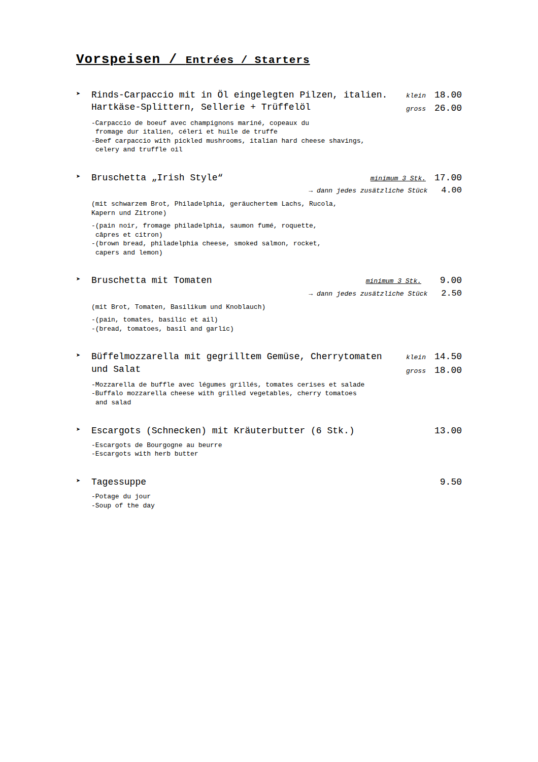Vorspeisen / Entrées / Starters
Rinds-Carpaccio mit in Öl eingelegten Pilzen, italien.
Hartkäse-Splittern, Sellerie + Trüffelöl
klein 18.00
gross 26.00
-Carpaccio de boeuf avec champignons mariné, copeaux du
fromage dur italien, céleri et huile de truffe
-Beef carpaccio with pickled mushrooms, italian hard cheese shavings,
celery and truffle oil
Bruschetta „Irish Style“
minimum 3 Stk. 17.00
→ dann jedes zusätzliche Stück 4.00
(mit schwarzem Brot, Philadelphia, geräuchertem Lachs, Rucola,
Kapern und Zitrone)
-(pain noir, fromage philadelphia, saumon fumé, roquette,
câpres et citron)
-(brown bread, philadelphia cheese, smoked salmon, rocket,
capers and lemon)
Bruschetta mit Tomaten
minimum 3 Stk. 9.00
→ dann jedes zusätzliche Stück 2.50
(mit Brot, Tomaten, Basilikum und Knoblauch)
-(pain, tomates, basilic et ail)
-(bread, tomatoes, basil and garlic)
Büffelmozzarella mit gegrilltem Gemüse, Cherrytomaten
und Salat
klein 14.50
gross 18.00
-Mozzarella de buffle avec légumes grillés, tomates cerises et salade
-Buffalo mozzarella cheese with grilled vegetables, cherry tomatoes
and salad
Escargots (Schnecken) mit Kräuterbutter (6 Stk.)
13.00
-Escargots de Bourgogne au beurre
-Escargots with herb butter
Tagessuppe
9.50
-Potage du jour
-Soup of the day